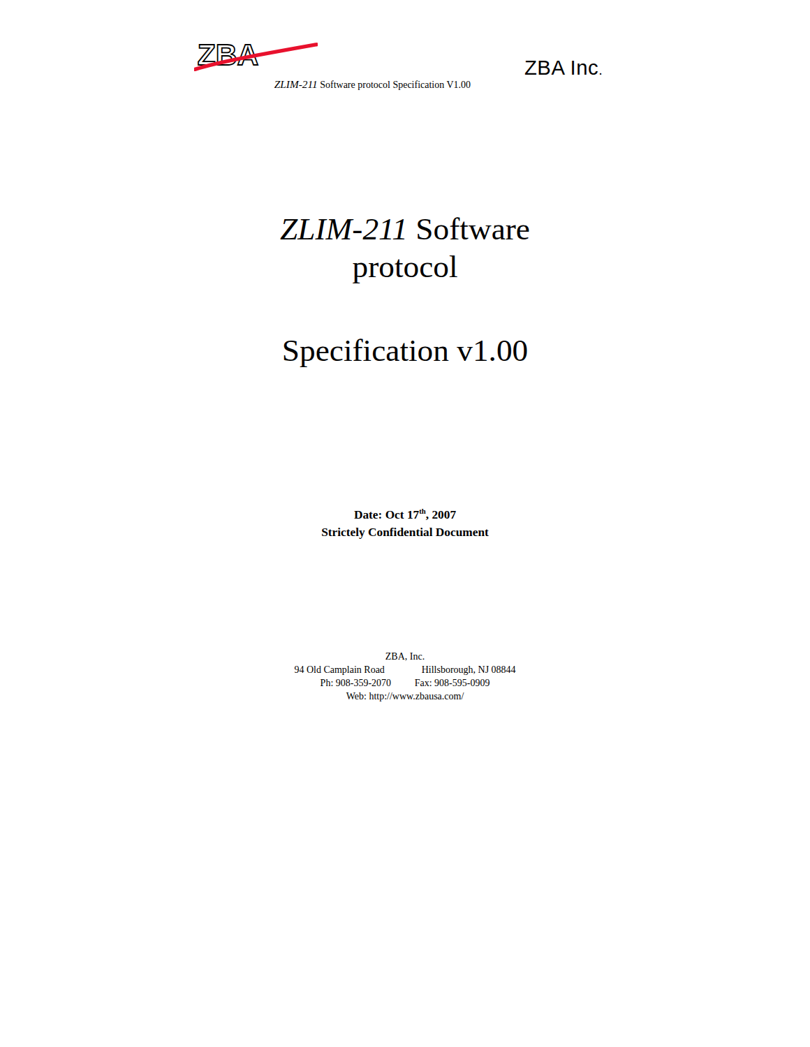ZBA
ZBA Inc.
ZLIM-211 Software protocol Specification V1.00
ZLIM-211 Software
protocol
Specification v1.00
Date: Oct 17th, 2007
Strictely Confidential Document
ZBA, Inc.
94 Old Camplain Road Hillsborough, NJ 08844
Ph: 908-359-2070 Fax: 908-595-0909
Web: http://www.zbausa.com/